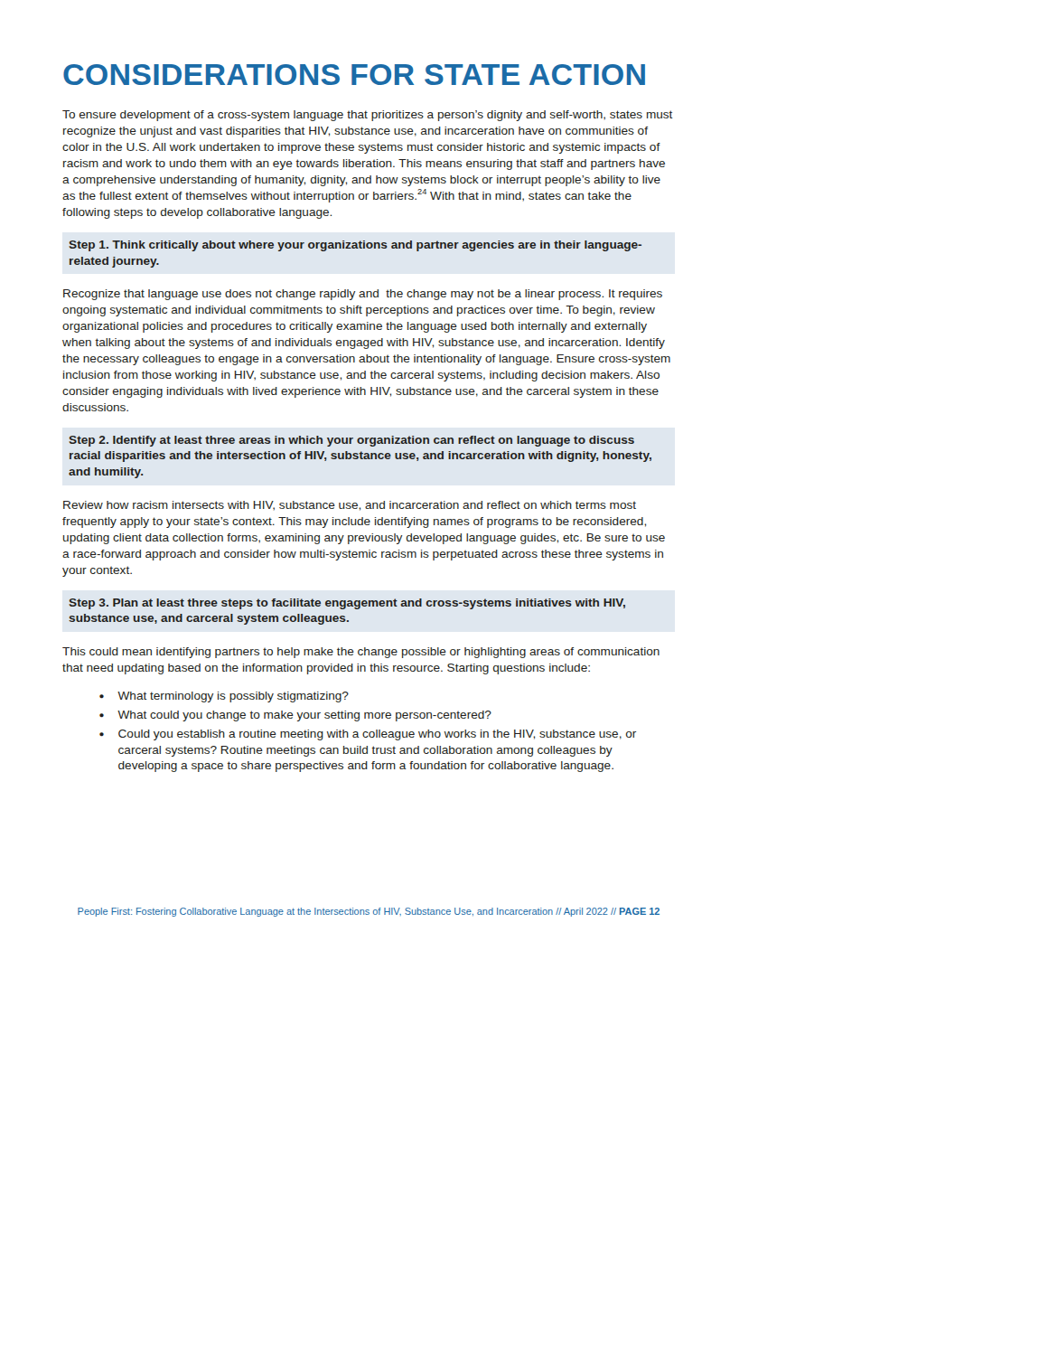Considerations for State Action
To ensure development of a cross-system language that prioritizes a person’s dignity and self-worth, states must recognize the unjust and vast disparities that HIV, substance use, and incarceration have on communities of color in the U.S. All work undertaken to improve these systems must consider historic and systemic impacts of racism and work to undo them with an eye towards liberation. This means ensuring that staff and partners have a comprehensive understanding of humanity, dignity, and how systems block or interrupt people’s ability to live as the fullest extent of themselves without interruption or barriers.24 With that in mind, states can take the following steps to develop collaborative language.
Step 1. Think critically about where your organizations and partner agencies are in their language-related journey.
Recognize that language use does not change rapidly and the change may not be a linear process. It requires ongoing systematic and individual commitments to shift perceptions and practices over time. To begin, review organizational policies and procedures to critically examine the language used both internally and externally when talking about the systems of and individuals engaged with HIV, substance use, and incarceration. Identify the necessary colleagues to engage in a conversation about the intentionality of language. Ensure cross-system inclusion from those working in HIV, substance use, and the carceral systems, including decision makers. Also consider engaging individuals with lived experience with HIV, substance use, and the carceral system in these discussions.
Step 2. Identify at least three areas in which your organization can reflect on language to discuss racial disparities and the intersection of HIV, substance use, and incarceration with dignity, honesty, and humility.
Review how racism intersects with HIV, substance use, and incarceration and reflect on which terms most frequently apply to your state’s context. This may include identifying names of programs to be reconsidered, updating client data collection forms, examining any previously developed language guides, etc. Be sure to use a race-forward approach and consider how multi-systemic racism is perpetuated across these three systems in your context.
Step 3. Plan at least three steps to facilitate engagement and cross-systems initiatives with HIV, substance use, and carceral system colleagues.
This could mean identifying partners to help make the change possible or highlighting areas of communication that need updating based on the information provided in this resource. Starting questions include:
What terminology is possibly stigmatizing?
What could you change to make your setting more person-centered?
Could you establish a routine meeting with a colleague who works in the HIV, substance use, or carceral systems? Routine meetings can build trust and collaboration among colleagues by developing a space to share perspectives and form a foundation for collaborative language.
People First: Fostering Collaborative Language at the Intersections of HIV, Substance Use, and Incarceration // April 2022 // PAGE 12